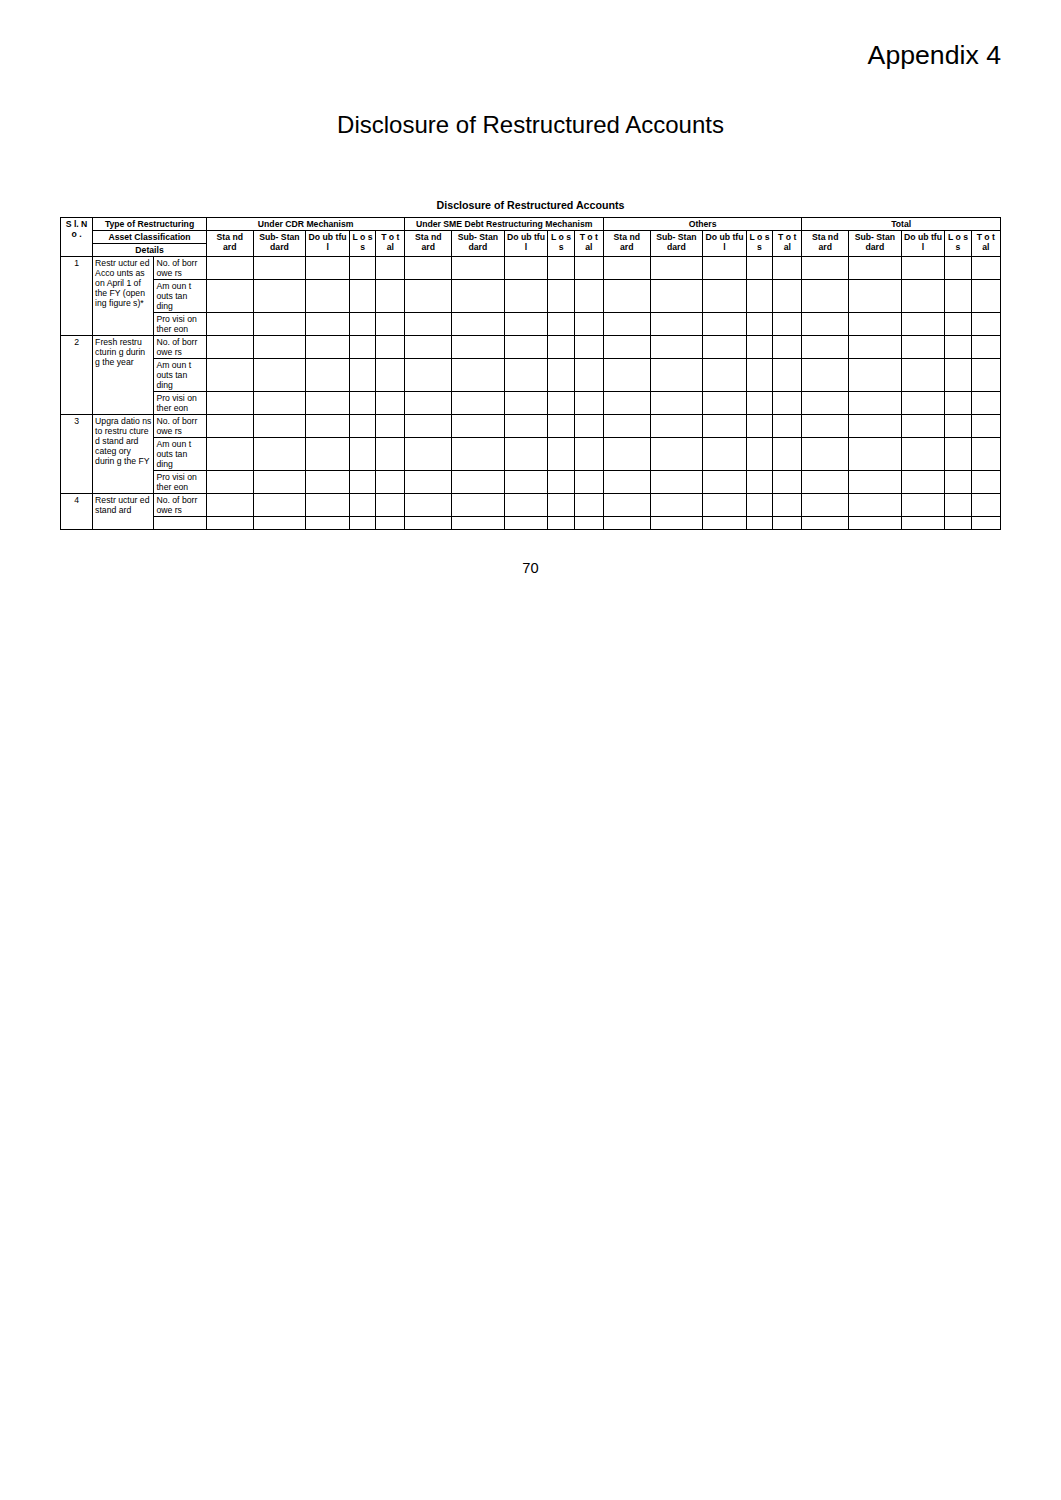Appendix 4
Disclosure of Restructured Accounts
Disclosure of Restructured Accounts
| S l. N o . | Type of Restructuring | Under CDR Mechanism | Under SME Debt Restructuring Mechanism | Others | Total |
| --- | --- | --- | --- | --- | --- |
| Asset Classification | Sta nd ard | Sub- Stan dard | Do ub tfu l | L o s s | T o t al | Sta nd ard | Sub- Stan dard | Do ub tfu l | L o s s | T o t al | Sta nd ard | Sub- Stan dard | Do ub tfu l | L o s s | T o t al | Sta nd ard | Sub- Stan dard | Do ub tfu l | L o s s | T o t al |
| Details |
| 1 | Restr uctur ed Acco unts as on April 1 of the FY (open ing figure s)* | No. of borr owe rs | | | | | | | | | | | | | | | | | | | | |
| Am oun t outs tan ding | | | | | | | | | | | | | | | | | | | | |
| Pro visi on ther eon | | | | | | | | | | | | | | | | | | | | |
| 2 | Fresh restru cturin g durin g the year | No. of borr owe rs | | | | | | | | | | | | | | | | | | | | |
| Am oun t outs tan ding | | | | | | | | | | | | | | | | | | | | |
| Pro visi on ther eon | | | | | | | | | | | | | | | | | | | | |
| 3 | Upgra datio ns to restru cture d stand ard categ ory durin g the FY | No. of borr owe rs | | | | | | | | | | | | | | | | | | | | |
| Am oun t outs tan ding | | | | | | | | | | | | | | | | | | | | |
| Pro visi on ther eon | | | | | | | | | | | | | | | | | | | | |
| 4 | Restr uctur ed stand ard | No. of borr owe rs | | | | | | | | | | | | | | | | | | | | |
70